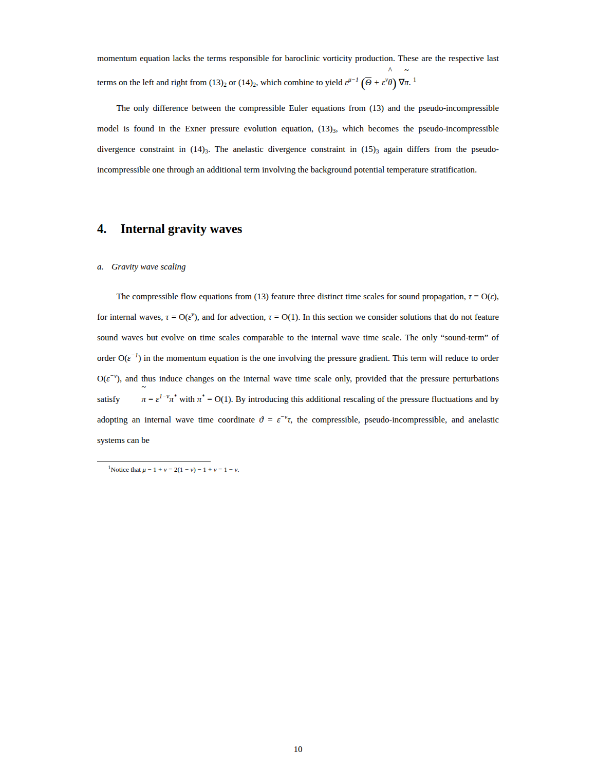momentum equation lacks the terms responsible for baroclinic vorticity production. These are the respective last terms on the left and right from (13)2 or (14)2, which combine to yield εμ−1 (Θ + εν^θ) ∇~π. 1
The only difference between the compressible Euler equations from (13) and the pseudo-incompressible model is found in the Exner pressure evolution equation, (13)3, which becomes the pseudo-incompressible divergence constraint in (14)3. The anelastic divergence constraint in (15)3 again differs from the pseudo-incompressible one through an additional term involving the background potential temperature stratification.
4. Internal gravity waves
a. Gravity wave scaling
The compressible flow equations from (13) feature three distinct time scales for sound propagation, τ = O(ε), for internal waves, τ = O(εν), and for advection, τ = O(1). In this section we consider solutions that do not feature sound waves but evolve on time scales comparable to the internal wave time scale. The only “sound-term” of order O(ε−1) in the momentum equation is the one involving the pressure gradient. This term will reduce to order O(ε−ν), and thus induce changes on the internal wave time scale only, provided that the pressure perturbations satisfy ~π = ε1−νπ* with π* = O(1). By introducing this additional rescaling of the pressure fluctuations and by adopting an internal wave time coordinate ϑ = ε−ντ, the compressible, pseudo-incompressible, and anelastic systems can be
1Notice that μ − 1 + ν = 2(1 − ν) − 1 + ν = 1 − ν.
10